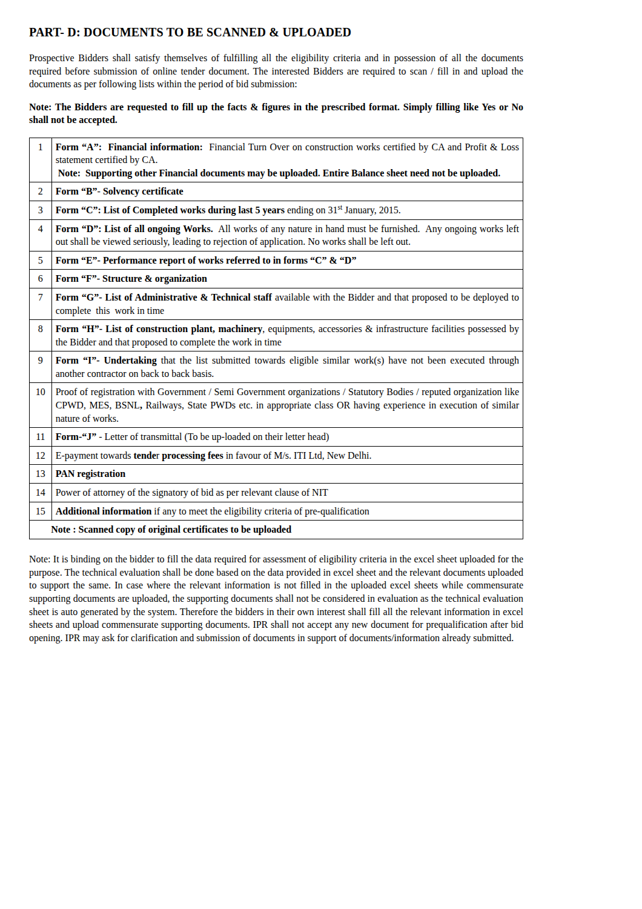PART- D: DOCUMENTS TO BE SCANNED & UPLOADED
Prospective Bidders shall satisfy themselves of fulfilling all the eligibility criteria and in possession of all the documents required before submission of online tender document. The interested Bidders are required to scan / fill in and upload the documents as per following lists within the period of bid submission:
Note: The Bidders are requested to fill up the facts & figures in the prescribed format. Simply filling like Yes or No shall not be accepted.
| 1 | Form “A”: Financial information: Financial Turn Over on construction works certified by CA and Profit & Loss statement certified by CA. Note: Supporting other Financial documents may be uploaded. Entire Balance sheet need not be uploaded. |
| 2 | Form “B” - Solvency certificate |
| 3 | Form “C”: List of Completed works during last 5 years ending on 31 st January, 2015. |
| 4 | Form “D”: List of all ongoing Works. All works of any nature in hand must be furnished. Any ongoing works left out shall be viewed seriously, leading to rejection of application. No works shall be left out. |
| 5 | Form “E”- Performance report of works referred to in forms “C” & “D” |
| 6 | Form “F”- Structure & organization |
| 7 | Form “G”- List of Administrative & Technical staff available with the Bidder and that proposed to be deployed to complete this work in time |
| 8 | Form “H”- List of construction plant, machinery , equipments, accessories & infrastructure facilities possessed by the Bidder and that proposed to complete the work in time |
| 9 | Form “I”- Undertaking that the list submitted towards eligible similar work(s) have not been executed through another contractor on back to back basis. |
| 10 | Proof of registration with Government / Semi Government organizations / Statutory Bodies / reputed organization like CPWD, MES, BSNL , Railways, State PWDs etc. in appropriate class OR having experience in execution of similar nature of works. |
| 11 | Form-“J” - Letter of transmittal (To be up-loaded on their letter head) |
| 12 | E-payment towards tende r processing fees in favour of M/s. ITI Ltd, New Delhi. |
| 13 | PAN registration |
| 14 | Power of attorney of the signatory of bid as per relevant clause of NIT |
| 15 | Additional information if any to meet the eligibility criteria of pre-qualification |
| Note : Scanned copy of original certificates to be uploaded |
Note: It is binding on the bidder to fill the data required for assessment of eligibility criteria in the excel sheet uploaded for the purpose. The technical evaluation shall be done based on the data provided in excel sheet and the relevant documents uploaded to support the same. In case where the relevant information is not filled in the uploaded excel sheets while commensurate supporting documents are uploaded, the supporting documents shall not be considered in evaluation as the technical evaluation sheet is auto generated by the system. Therefore the bidders in their own interest shall fill all the relevant information in excel sheets and upload commensurate supporting documents. IPR shall not accept any new document for prequalification after bid opening. IPR may ask for clarification and submission of documents in support of documents/information already submitted.